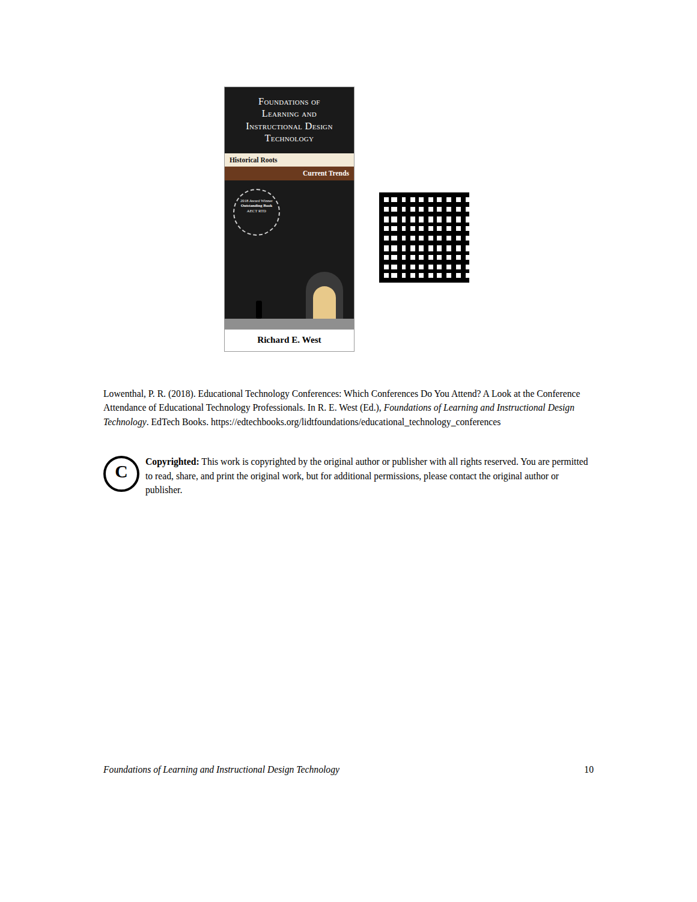Foundations of Learning and Instructional Design Technology
Historical Roots
Current Trends
2018 Award Winner
Outstanding Book
AECT RTD
Richard E. West
Lowenthal, P. R. (2018). Educational Technology Conferences: Which Conferences Do You Attend? A Look at the Conference Attendance of Educational Technology Professionals. In R. E. West (Ed.), Foundations of Learning and Instructional Design Technology. EdTech Books. https://edtechbooks.org/lidtfoundations/educational_technology_conferences
C Copyrighted: This work is copyrighted by the original author or publisher with all rights reserved. You are permitted to read, share, and print the original work, but for additional permissions, please contact the original author or publisher.
Foundations of Learning and Instructional Design Technology 10